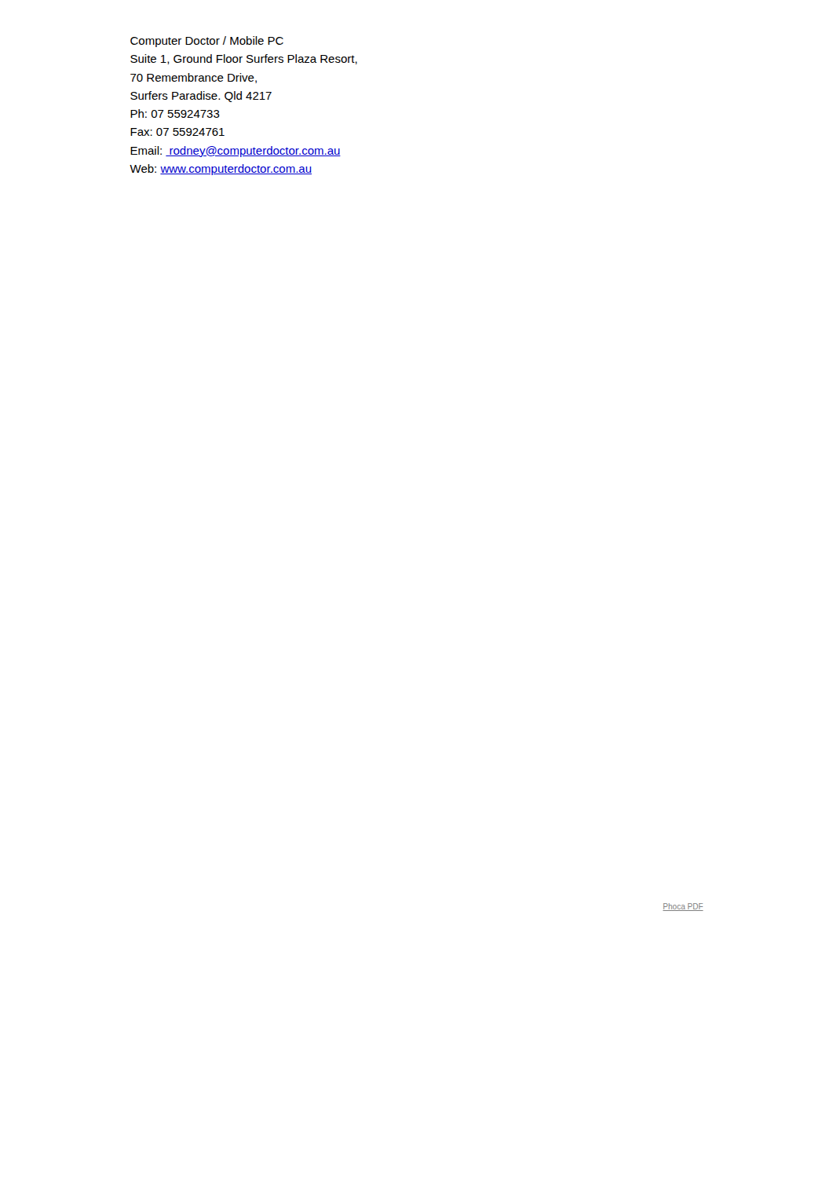Computer Doctor / Mobile PC
Suite 1, Ground Floor Surfers Plaza Resort,
70 Remembrance Drive,
Surfers Paradise. Qld 4217
Ph: 07 55924733
Fax: 07 55924761
Email: rodney@computerdoctor.com.au
Web: www.computerdoctor.com.au
Phoca PDF